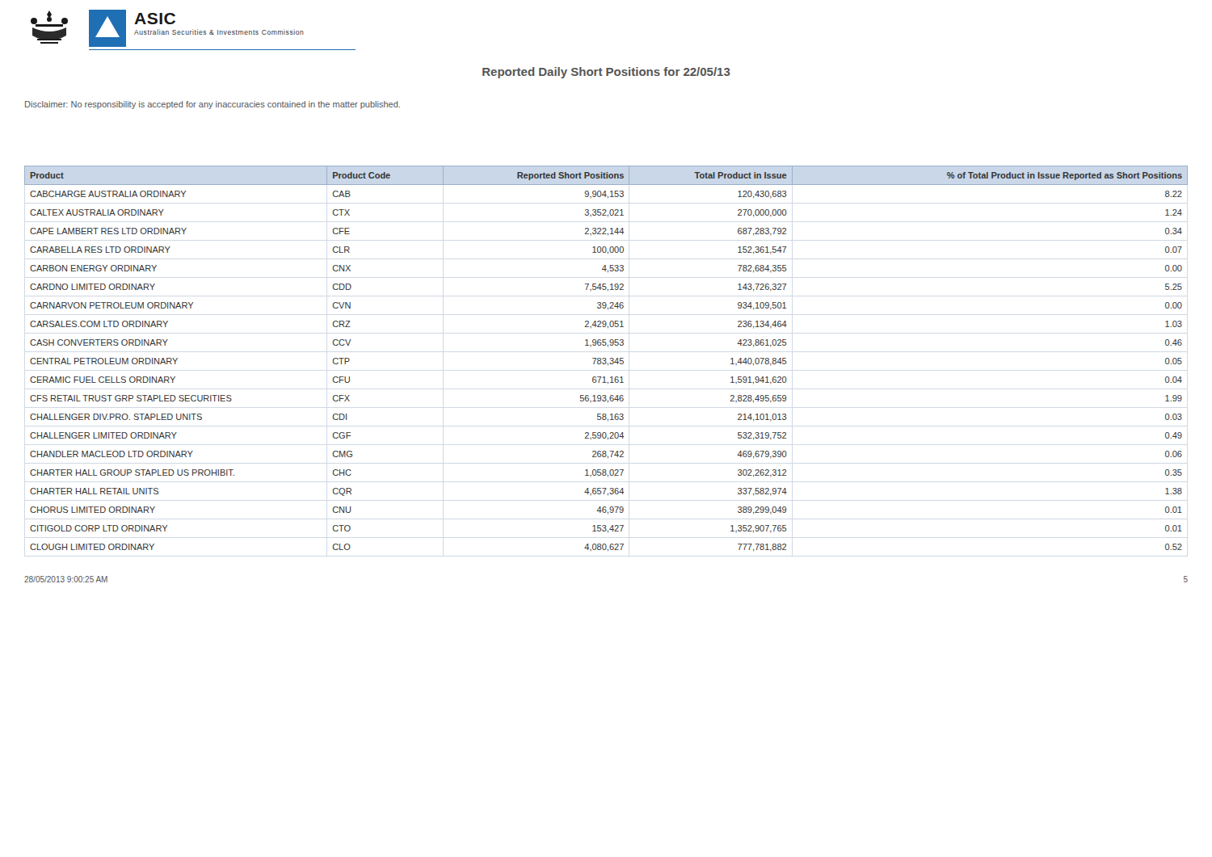ASIC
Australian Securities & Investments Commission
Reported Daily Short Positions for 22/05/13
Disclaimer: No responsibility is accepted for any inaccuracies contained in the matter published.
| Product | Product Code | Reported Short Positions | Total Product in Issue | % of Total Product in Issue Reported as Short Positions |
| --- | --- | --- | --- | --- |
| CABCHARGE AUSTRALIA ORDINARY | CAB | 9,904,153 | 120,430,683 | 8.22 |
| CALTEX AUSTRALIA ORDINARY | CTX | 3,352,021 | 270,000,000 | 1.24 |
| CAPE LAMBERT RES LTD ORDINARY | CFE | 2,322,144 | 687,283,792 | 0.34 |
| CARABELLA RES LTD ORDINARY | CLR | 100,000 | 152,361,547 | 0.07 |
| CARBON ENERGY ORDINARY | CNX | 4,533 | 782,684,355 | 0.00 |
| CARDNO LIMITED ORDINARY | CDD | 7,545,192 | 143,726,327 | 5.25 |
| CARNARVON PETROLEUM ORDINARY | CVN | 39,246 | 934,109,501 | 0.00 |
| CARSALES.COM LTD ORDINARY | CRZ | 2,429,051 | 236,134,464 | 1.03 |
| CASH CONVERTERS ORDINARY | CCV | 1,965,953 | 423,861,025 | 0.46 |
| CENTRAL PETROLEUM ORDINARY | CTP | 783,345 | 1,440,078,845 | 0.05 |
| CERAMIC FUEL CELLS ORDINARY | CFU | 671,161 | 1,591,941,620 | 0.04 |
| CFS RETAIL TRUST GRP STAPLED SECURITIES | CFX | 56,193,646 | 2,828,495,659 | 1.99 |
| CHALLENGER DIV.PRO. STAPLED UNITS | CDI | 58,163 | 214,101,013 | 0.03 |
| CHALLENGER LIMITED ORDINARY | CGF | 2,590,204 | 532,319,752 | 0.49 |
| CHANDLER MACLEOD LTD ORDINARY | CMG | 268,742 | 469,679,390 | 0.06 |
| CHARTER HALL GROUP STAPLED US PROHIBIT. | CHC | 1,058,027 | 302,262,312 | 0.35 |
| CHARTER HALL RETAIL UNITS | CQR | 4,657,364 | 337,582,974 | 1.38 |
| CHORUS LIMITED ORDINARY | CNU | 46,979 | 389,299,049 | 0.01 |
| CITIGOLD CORP LTD ORDINARY | CTO | 153,427 | 1,352,907,765 | 0.01 |
| CLOUGH LIMITED ORDINARY | CLO | 4,080,627 | 777,781,882 | 0.52 |
28/05/2013 9:00:25 AM
5